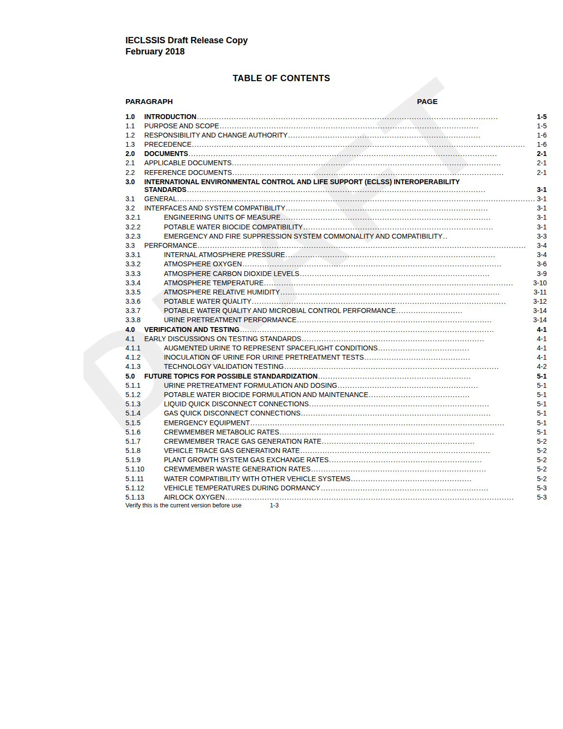DRAFT
IECLSSIS Draft Release Copy
February 2018
TABLE OF CONTENTS
PARAGRAPH PAGE
| 1.0 | INTRODUCTION .......................................................................................................................... 1-5 |
| 1.1 | PURPOSE AND SCOPE ......................................................................................................... 1-5 |
| 1.2 | RESPONSIBILITY AND CHANGE AUTHORITY .............................................................................. 1-6 |
| 1.3 | PRECEDENCE ....................................................................................................................................... 1-6 |
| 2.0 | DOCUMENTS ............................................................................................................................. 2-1 |
| 2.1 | APPLICABLE DOCUMENTS ............................................................................................................. 2-1 |
| 2.2 | REFERENCE DOCUMENTS .............................................................................................................. 2-1 |
| 3.0 | INTERNATIONAL ENVIRONMENTAL CONTROL AND LIFE SUPPORT (ECLSS) INTEROPERABILITY STANDARDS ......................................................................................................................... 3-1 |
| 3.1 | GENERAL ................................................................................................................................................. 3-1 |
| 3.2 | INTERFACES AND SYSTEM COMPATIBILITY .................................................................................. 3-1 |
| 3.2.1 | ENGINEERING UNITS OF MEASURE ..................................................................................... 3-1 |
| 3.2.2 | POTABLE WATER BIOCIDE COMPATIBILITY ............................................................................. 3-1 |
| 3.2.3 | EMERGENCY AND FIRE SUPPRESSION SYSTEM COMMONALITY AND COMPATIBILITY .. 3-3 |
| 3.3 | PERFORMANCE ..................................................................................................................................... 3-4 |
| 3.3.1 | INTERNAL ATMOSPHERE PRESSURE ..................................................................................... 3-4 |
| 3.3.2 | ATMOSPHERE OXYGEN ......................................................................................................... 3-6 |
| 3.3.3 | ATMOSPHERE CARBON DIOXIDE LEVELS ............................................................................. 3-9 |
| 3.3.4 | ATMOSPHERE TEMPERATURE ..................................................................................................... 3-10 |
| 3.3.5 | ATMOSPHERE RELATIVE HUMIDITY ......................................................................................... 3-11 |
| 3.3.6 | POTABLE WATER QUALITY ....................................................................................................... 3-12 |
| 3.3.7 | POTABLE WATER QUALITY AND MICROBIAL CONTROL PERFORMANCE ........................... 3-14 |
| 3.3.8 | URINE PRETREATMENT PERFORMANCE ............................................................................... 3-14 |
| 4.0 | VERIFICATION AND TESTING ....................................................................................................... 4-1 |
| 4.1 | EARLY DISCUSSIONS ON TESTING STANDARDS .......................................................................... 4-1 |
| 4.1.1 | AUGMENTED URINE TO REPRESENT SPACEFLIGHT CONDITIONS ..................................... 4-1 |
| 4.1.2 | INOCULATION OF URINE FOR URINE PRETREATMENT TESTS ........................................... 4-1 |
| 4.1.3 | TECHNOLOGY VALIDATION TESTING ....................................................................................... 4-2 |
| 5.0 | FUTURE TOPICS FOR POSSIBLE STANDARDIZATION .............................................................. 5-1 |
| 5.1.1 | URINE PRETREATMENT FORMULATION AND DOSING ......................................................... 5-1 |
| 5.1.2 | POTABLE WATER BIOCIDE FORMULATION AND MAINTENANCE ......................................... 5-1 |
| 5.1.3 | LIQUID QUICK DISCONNECT CONNECTIONS ......................................................................... 5-1 |
| 5.1.4 | GAS QUICK DISCONNECT CONNECTIONS ............................................................................. 5-1 |
| 5.1.5 | EMERGENCY EQUIPMENT ....................................................................................................... 5-1 |
| 5.1.6 | CREWMEMBER METABOLIC RATES ....................................................................................... 5-1 |
| 5.1.7 | CREWMEMBER TRACE GAS GENERATION RATE .............................................................. 5-2 |
| 5.1.8 | VEHICLE TRACE GAS GENERATION RATE ............................................................................. 5-2 |
| 5.1.9 | PLANT GROWTH SYSTEM GAS EXCHANGE RATES .............................................................. 5-2 |
| 5.1.10 | CREWMEMBER WASTE GENERATION RATES ....................................................................... 5-2 |
| 5.1.11 | WATER COMPATIBILITY WITH OTHER VEHICLE SYSTEMS ................................................. 5-2 |
| 5.1.12 | VEHICLE TEMPERATURES DURING DORMANCY .................................................................... 5-3 |
| 5.1.13 | AIRLOCK OXYGEN ..................................................................................................................... 5-3 |
Verify this is the current version before use 1-3